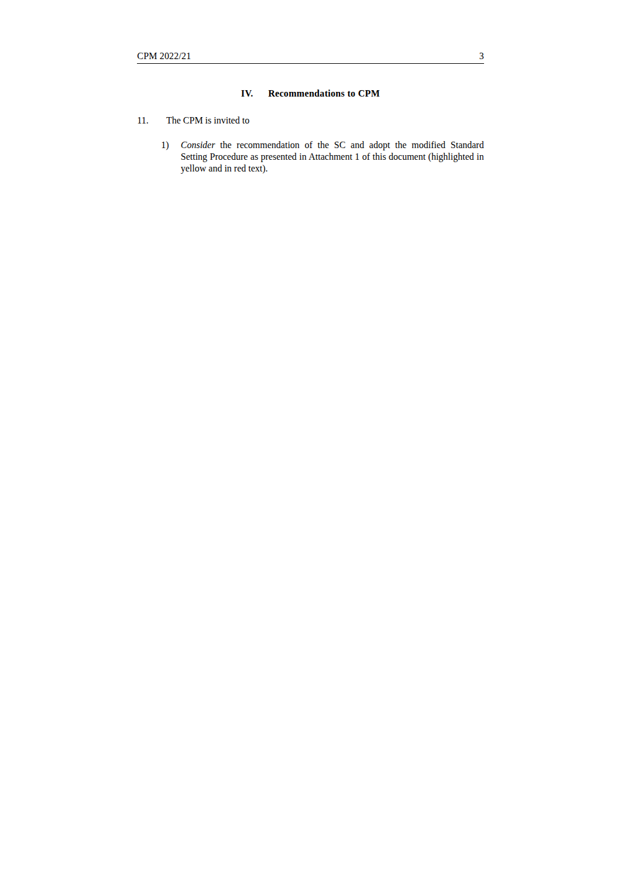CPM 2022/21 3
IV. Recommendations to CPM
11. The CPM is invited to
1) Consider the recommendation of the SC and adopt the modified Standard Setting Procedure as presented in Attachment 1 of this document (highlighted in yellow and in red text).